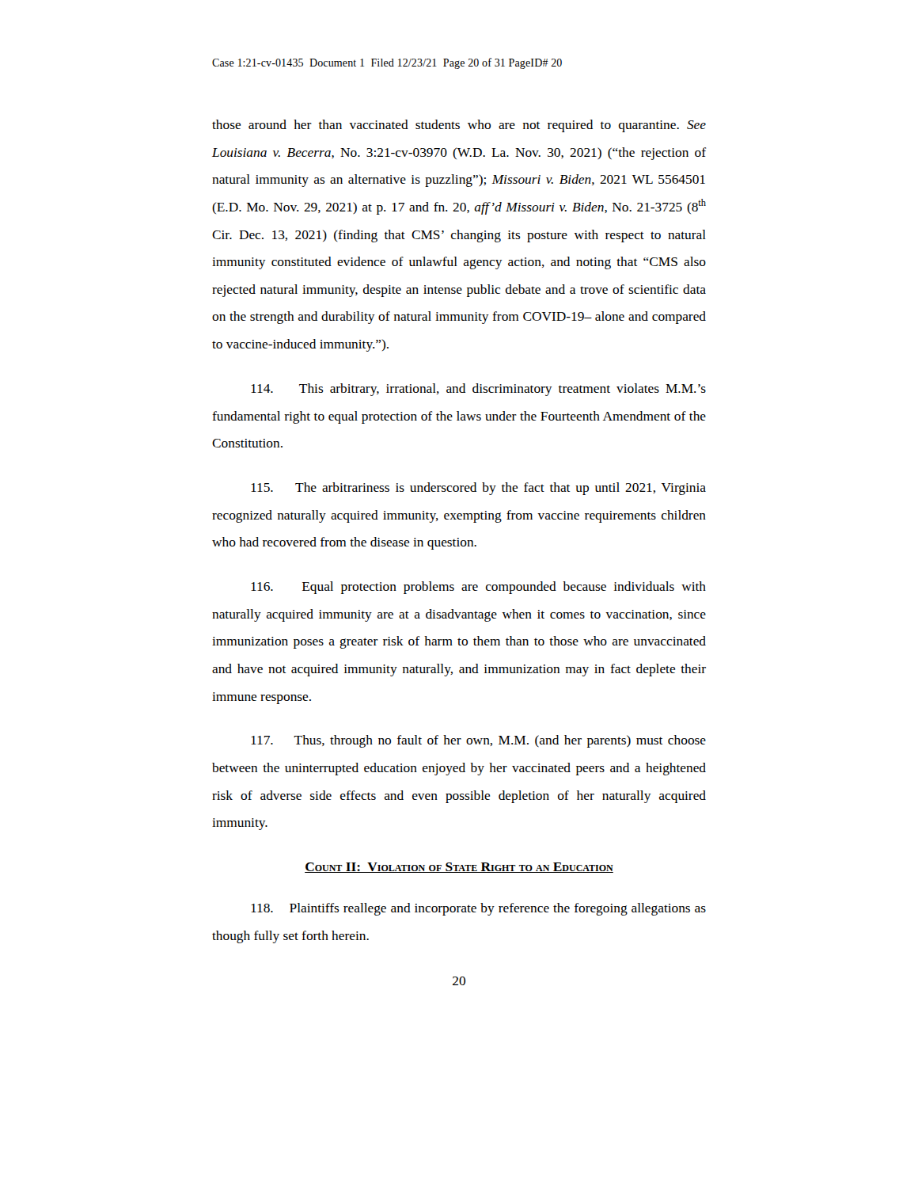Case 1:21-cv-01435 Document 1 Filed 12/23/21 Page 20 of 31 PageID# 20
those around her than vaccinated students who are not required to quarantine. See Louisiana v. Becerra, No. 3:21-cv-03970 (W.D. La. Nov. 30, 2021) (“the rejection of natural immunity as an alternative is puzzling”); Missouri v. Biden, 2021 WL 5564501 (E.D. Mo. Nov. 29, 2021) at p. 17 and fn. 20, aff’d Missouri v. Biden, No. 21-3725 (8th Cir. Dec. 13, 2021) (finding that CMS’ changing its posture with respect to natural immunity constituted evidence of unlawful agency action, and noting that “CMS also rejected natural immunity, despite an intense public debate and a trove of scientific data on the strength and durability of natural immunity from COVID-19– alone and compared to vaccine-induced immunity.”).
114. This arbitrary, irrational, and discriminatory treatment violates M.M.’s fundamental right to equal protection of the laws under the Fourteenth Amendment of the Constitution.
115. The arbitrariness is underscored by the fact that up until 2021, Virginia recognized naturally acquired immunity, exempting from vaccine requirements children who had recovered from the disease in question.
116. Equal protection problems are compounded because individuals with naturally acquired immunity are at a disadvantage when it comes to vaccination, since immunization poses a greater risk of harm to them than to those who are unvaccinated and have not acquired immunity naturally, and immunization may in fact deplete their immune response.
117. Thus, through no fault of her own, M.M. (and her parents) must choose between the uninterrupted education enjoyed by her vaccinated peers and a heightened risk of adverse side effects and even possible depletion of her naturally acquired immunity.
Count II: Violation of State Right to an Education
118. Plaintiffs reallege and incorporate by reference the foregoing allegations as though fully set forth herein.
20